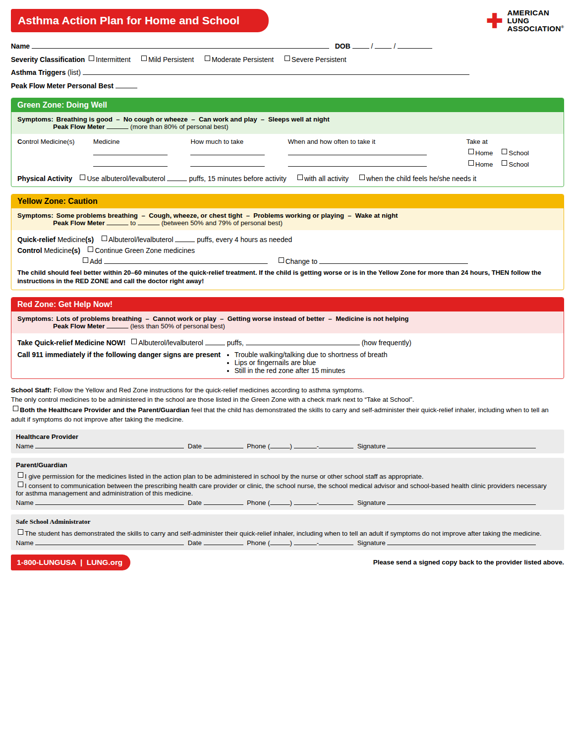Asthma Action Plan for Home and School
✚ AMERICAN
LUNG
ASSOCIATION®
Name DOB / /
Severity Classification Intermittent Mild Persistent Moderate Persistent Severe Persistent
Asthma Triggers (list)
Peak Flow Meter Personal Best
Green Zone: Doing Well
Symptoms: Breathing is good – No cough or wheeze – Can work and play – Sleeps well at night
Peak Flow Meter (more than 80% of personal best)
| C ontrol Medicine(s) | Medicine | How much to take | When and how often to take it | Take at |
| --- | --- | --- | --- | --- |
| | | | | Home School |
| | | | | Home School |
Physical Activity Use albuterol/levalbuterol puffs, 15 minutes before activity with all activity when the child feels he/she needs it
Yellow Zone: Caution
Symptoms: Some problems breathing – Cough, wheeze, or chest tight – Problems working or playing – Wake at night
Peak Flow Meter to (between 50% and 79% of personal best)
Quick-relief Medicine(s) Albuterol/levalbuterol puffs, every 4 hours as needed
Control Medicine(s) Continue Green Zone medicines
Add Change to
The child should feel better within 20–60 minutes of the quick-relief treatment. If the child is getting worse or is in the Yellow Zone for more than 24 hours, THEN follow the instructions in the RED ZONE and call the doctor right away!
Red Zone: Get Help Now!
Symptoms: Lots of problems breathing – Cannot work or play – Getting worse instead of better – Medicine is not helping
Peak Flow Meter (less than 50% of personal best)
Take Quick-relief Medicine NOW! Albuterol/levalbuterol puffs, (how frequently)
Call 911 immediately if the following danger signs are present
Trouble walking/talking due to shortness of breath
Lips or fingernails are blue
Still in the red zone after 15 minutes
School Staff: Follow the Yellow and Red Zone instructions for the quick-relief medicines according to asthma symptoms.
The only control medicines to be administered in the school are those listed in the Green Zone with a check mark next to “Take at School”.
Both the Healthcare Provider and the Parent/Guardian feel that the child has demonstrated the skills to carry and self-administer their quick-relief inhaler, including when to tell an adult if symptoms do not improve after taking the medicine.
Healthcare Provider
Name Date Phone ( ) - Signature
Parent/Guardian
I give permission for the medicines listed in the action plan to be administered in school by the nurse or other school staff as appropriate. I consent to communication between the prescribing health care provider or clinic, the school nurse, the school medical advisor and school-based health clinic providers necessary for asthma management and administration of this medicine.
Name Date Phone ( ) - Signature
Safe School Administrator
The student has demonstrated the skills to carry and self-administer their quick-relief inhaler, including when to tell an adult if symptoms do not improve after taking the medicine.
Name Date Phone ( ) - Signature
1-800-LUNGUSA | LUNG.org
Please send a signed copy back to the provider listed above.